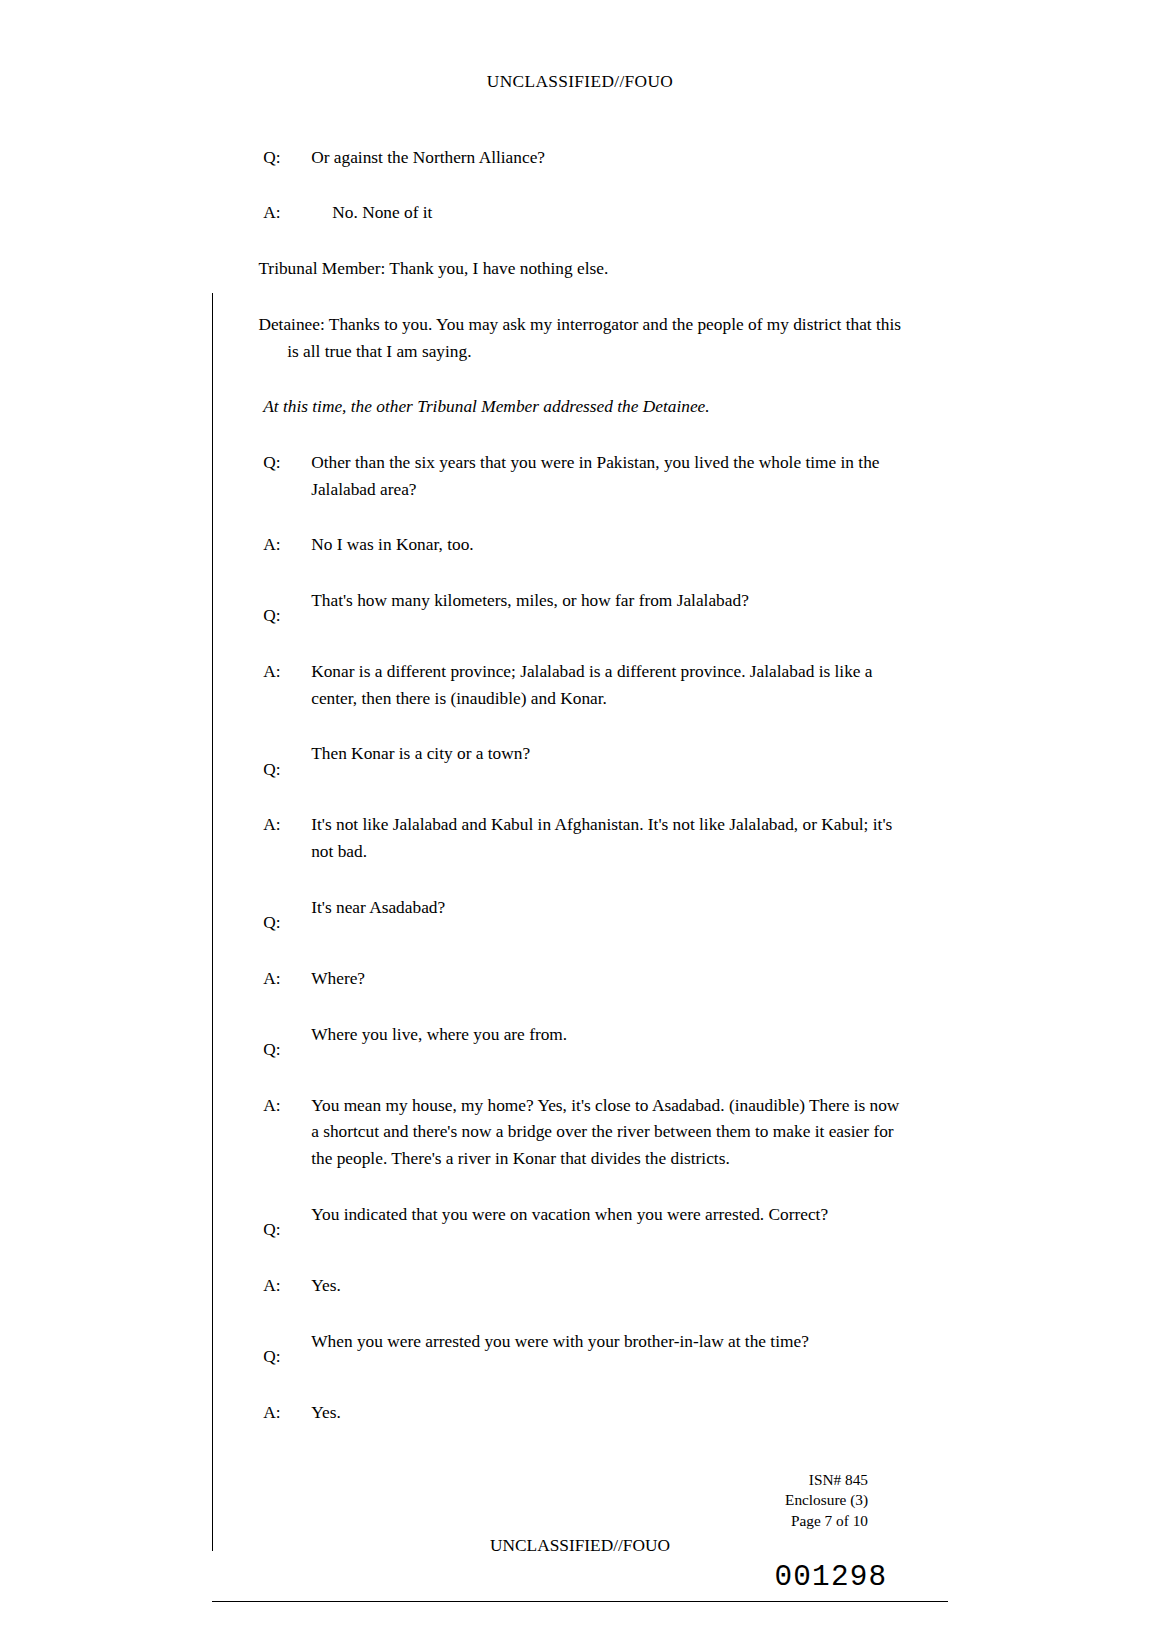UNCLASSIFIED//FOUO
Q:
Or against the Northern Alliance?
A:
No. None of it
Tribunal Member: Thank you, I have nothing else.
Detainee: Thanks to you. You may ask my interrogator and the people of my district that this is all true that I am saying.
At this time, the other Tribunal Member addressed the Detainee.
Q:
Other than the six years that you were in Pakistan, you lived the whole time in the Jalalabad area?
A:
No I was in Konar, too.
Q:
That's how many kilometers, miles, or how far from Jalalabad?
A:
Konar is a different province; Jalalabad is a different province. Jalalabad is like a center, then there is (inaudible) and Konar.
Q:
Then Konar is a city or a town?
A:
It's not like Jalalabad and Kabul in Afghanistan. It's not like Jalalabad, or Kabul; it's not bad.
Q:
It's near Asadabad?
A:
Where?
Q:
Where you live, where you are from.
A:
You mean my house, my home? Yes, it's close to Asadabad. (inaudible) There is now a shortcut and there's now a bridge over the river between them to make it easier for the people. There's a river in Konar that divides the districts.
Q:
You indicated that you were on vacation when you were arrested. Correct?
A:
Yes.
Q:
When you were arrested you were with your brother-in-law at the time?
A:
Yes.
ISN# 845
Enclosure (3)
Page 7 of 10
UNCLASSIFIED//FOUO
001298